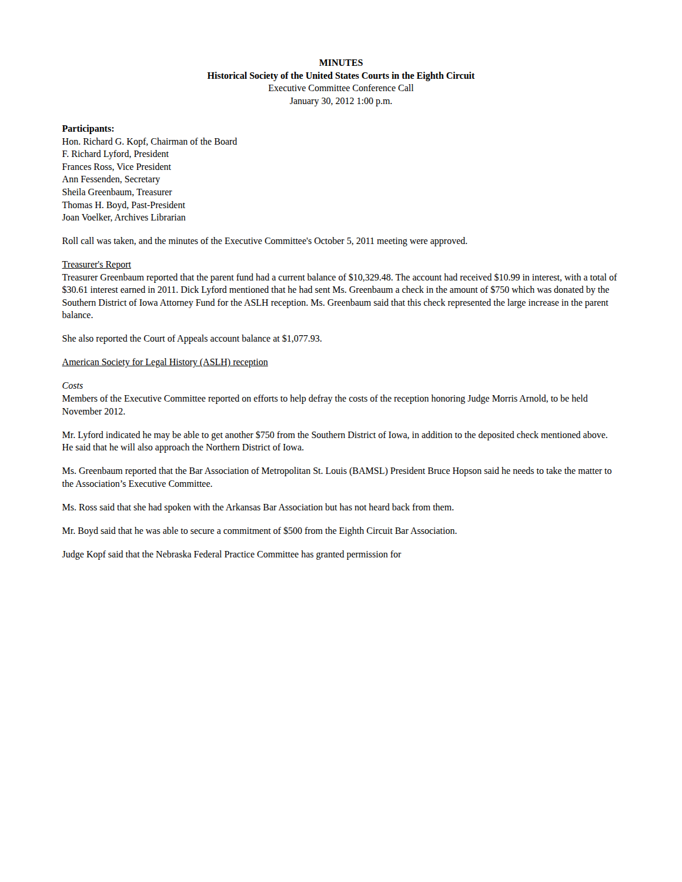MINUTES
Historical Society of the United States Courts in the Eighth Circuit
Executive Committee Conference Call
January 30, 2012 1:00 p.m.
Participants:
Hon. Richard G. Kopf, Chairman of the Board
F. Richard Lyford, President
Frances Ross, Vice President
Ann Fessenden, Secretary
Sheila Greenbaum, Treasurer
Thomas H. Boyd, Past-President
Joan Voelker, Archives Librarian
Roll call was taken, and the minutes of the Executive Committee's October 5, 2011 meeting were approved.
Treasurer's Report
Treasurer Greenbaum reported that the parent fund had a current balance of $10,329.48. The account had received $10.99 in interest, with a total of $30.61 interest earned in 2011. Dick Lyford mentioned that he had sent Ms. Greenbaum a check in the amount of $750 which was donated by the Southern District of Iowa Attorney Fund for the ASLH reception. Ms. Greenbaum said that this check represented the large increase in the parent balance.
She also reported the Court of Appeals account balance at $1,077.93.
American Society for Legal History (ASLH) reception
Costs
Members of the Executive Committee reported on efforts to help defray the costs of the reception honoring Judge Morris Arnold, to be held November 2012.
Mr. Lyford indicated he may be able to get another $750 from the Southern District of Iowa, in addition to the deposited check mentioned above. He said that he will also approach the Northern District of Iowa.
Ms. Greenbaum reported that the Bar Association of Metropolitan St. Louis (BAMSL) President Bruce Hopson said he needs to take the matter to the Association’s Executive Committee.
Ms. Ross said that she had spoken with the Arkansas Bar Association but has not heard back from them.
Mr. Boyd said that he was able to secure a commitment of $500 from the Eighth Circuit Bar Association.
Judge Kopf said that the Nebraska Federal Practice Committee has granted permission for